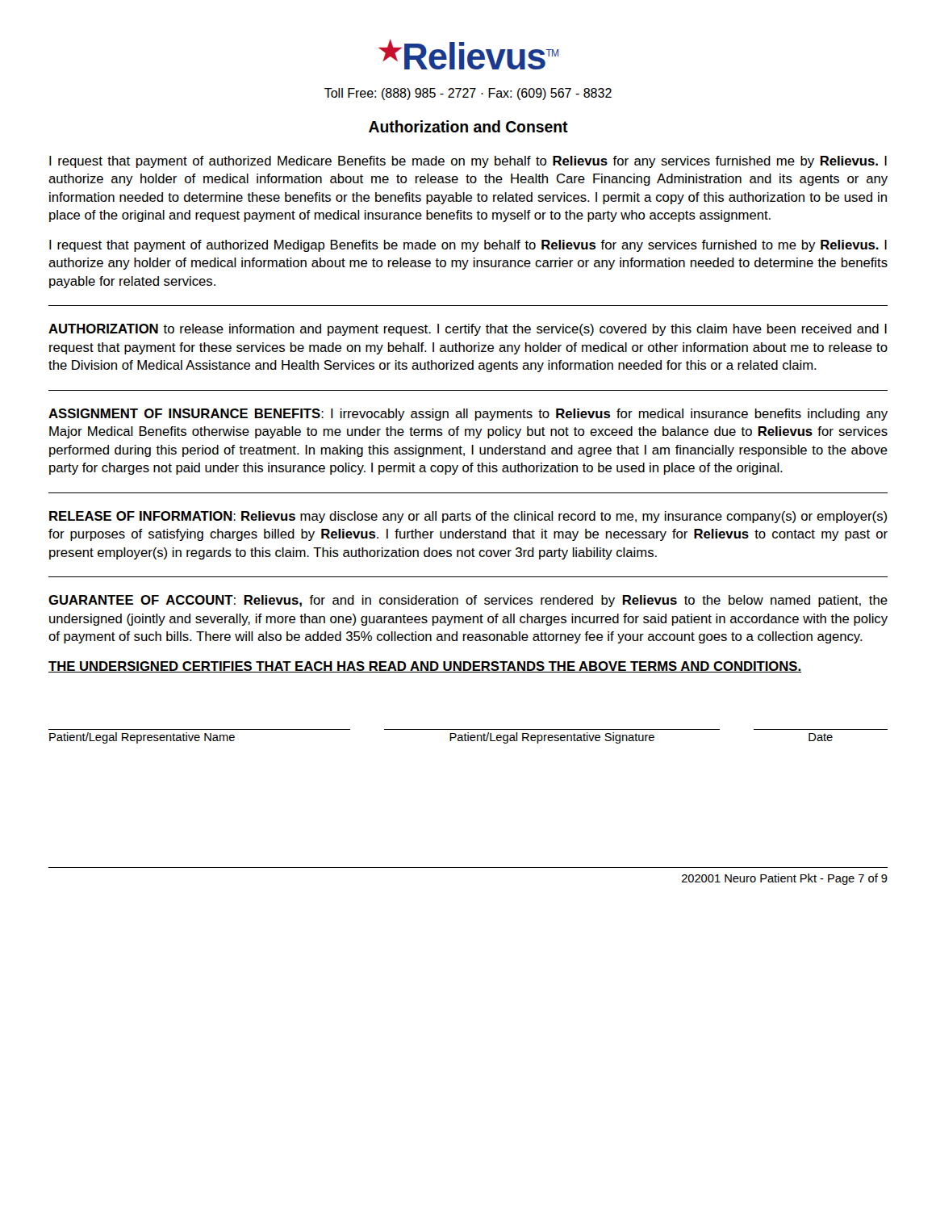★RelievusTM
Toll Free: (888) 985 - 2727 · Fax: (609) 567 - 8832
Authorization and Consent
I request that payment of authorized Medicare Benefits be made on my behalf to Relievus for any services furnished me by Relievus. I authorize any holder of medical information about me to release to the Health Care Financing Administration and its agents or any information needed to determine these benefits or the benefits payable to related services. I permit a copy of this authorization to be used in place of the original and request payment of medical insurance benefits to myself or to the party who accepts assignment.
I request that payment of authorized Medigap Benefits be made on my behalf to Relievus for any services furnished to me by Relievus. I authorize any holder of medical information about me to release to my insurance carrier or any information needed to determine the benefits payable for related services.
AUTHORIZATION to release information and payment request. I certify that the service(s) covered by this claim have been received and I request that payment for these services be made on my behalf. I authorize any holder of medical or other information about me to release to the Division of Medical Assistance and Health Services or its authorized agents any information needed for this or a related claim.
ASSIGNMENT OF INSURANCE BENEFITS: I irrevocably assign all payments to Relievus for medical insurance benefits including any Major Medical Benefits otherwise payable to me under the terms of my policy but not to exceed the balance due to Relievus for services performed during this period of treatment. In making this assignment, I understand and agree that I am financially responsible to the above party for charges not paid under this insurance policy. I permit a copy of this authorization to be used in place of the original.
RELEASE OF INFORMATION: Relievus may disclose any or all parts of the clinical record to me, my insurance company(s) or employer(s) for purposes of satisfying charges billed by Relievus. I further understand that it may be necessary for Relievus to contact my past or present employer(s) in regards to this claim. This authorization does not cover 3rd party liability claims.
GUARANTEE OF ACCOUNT: Relievus, for and in consideration of services rendered by Relievus to the below named patient, the undersigned (jointly and severally, if more than one) guarantees payment of all charges incurred for said patient in accordance with the policy of payment of such bills. There will also be added 35% collection and reasonable attorney fee if your account goes to a collection agency.
THE UNDERSIGNED CERTIFIES THAT EACH HAS READ AND UNDERSTANDS THE ABOVE TERMS AND CONDITIONS.
| Patient/Legal Representative Name | | Patient/Legal Representative Signature | | Date |
202001 Neuro Patient Pkt - Page 7 of 9